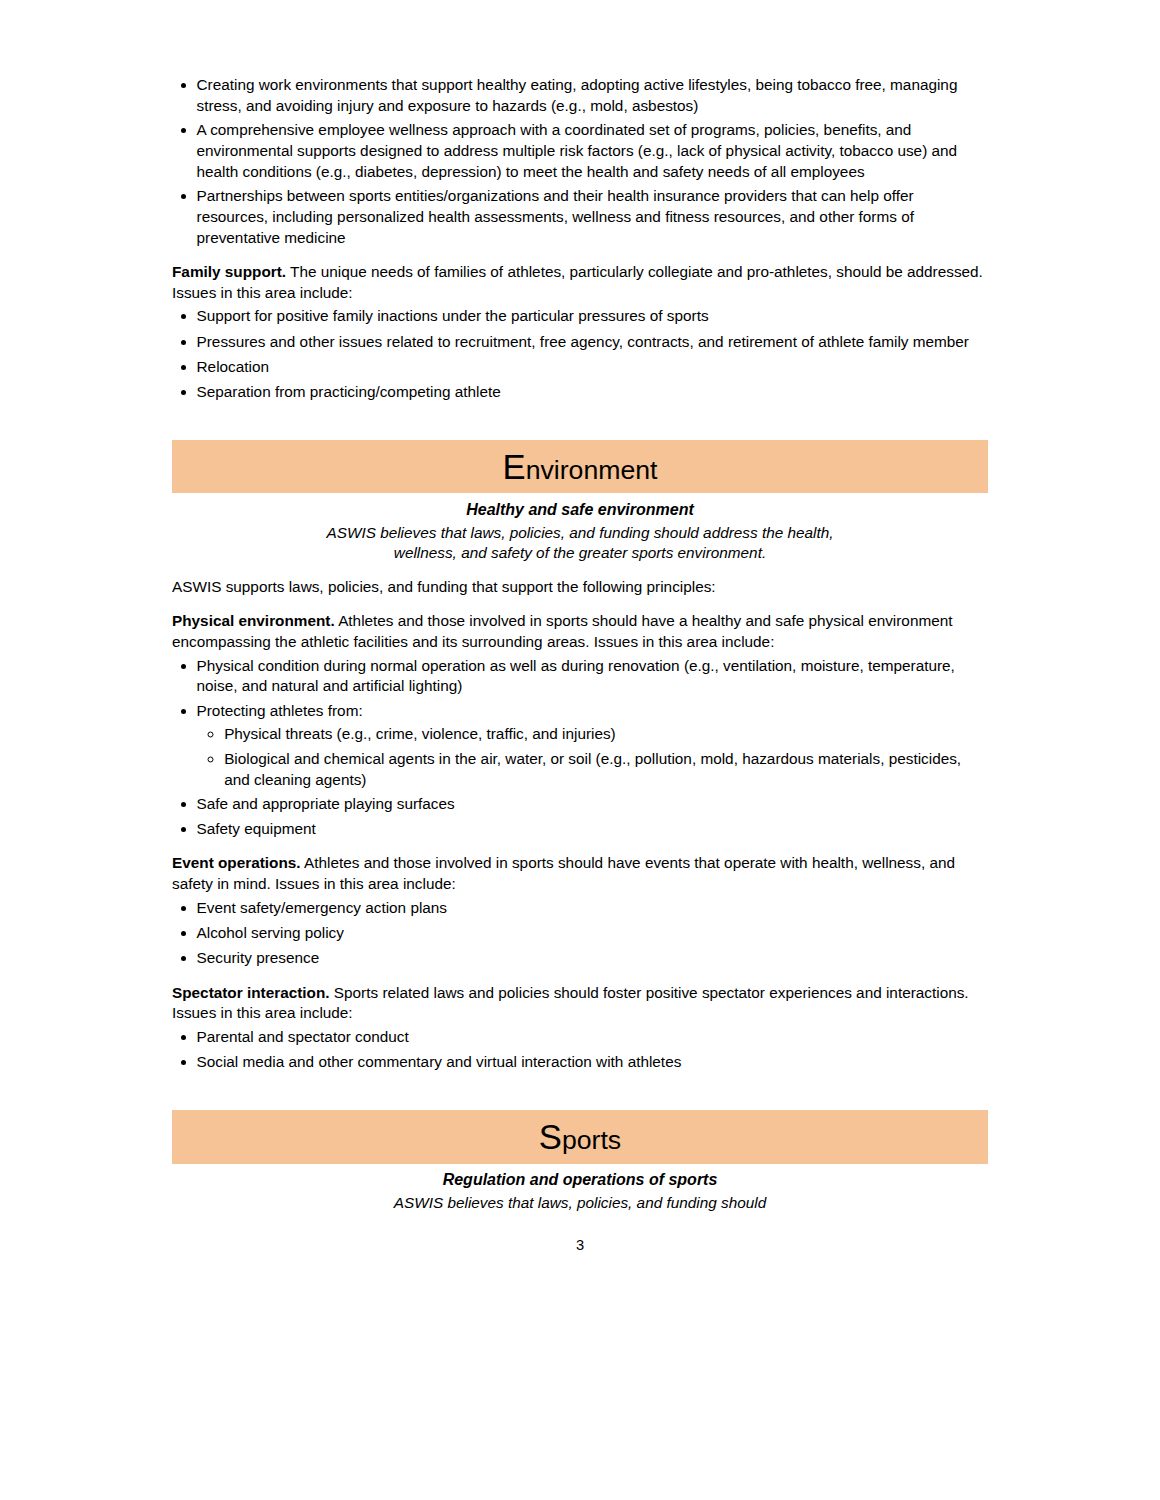Creating work environments that support healthy eating, adopting active lifestyles, being tobacco free, managing stress, and avoiding injury and exposure to hazards (e.g., mold, asbestos)
A comprehensive employee wellness approach with a coordinated set of programs, policies, benefits, and environmental supports designed to address multiple risk factors (e.g., lack of physical activity, tobacco use) and health conditions (e.g., diabetes, depression) to meet the health and safety needs of all employees
Partnerships between sports entities/organizations and their health insurance providers that can help offer resources, including personalized health assessments, wellness and fitness resources, and other forms of preventative medicine
Family support. The unique needs of families of athletes, particularly collegiate and pro-athletes, should be addressed. Issues in this area include:
Support for positive family inactions under the particular pressures of sports
Pressures and other issues related to recruitment, free agency, contracts, and retirement of athlete family member
Relocation
Separation from practicing/competing athlete
Environment
Healthy and safe environment
ASWIS believes that laws, policies, and funding should address the health,
wellness, and safety of the greater sports environment.
ASWIS supports laws, policies, and funding that support the following principles:
Physical environment. Athletes and those involved in sports should have a healthy and safe physical environment encompassing the athletic facilities and its surrounding areas. Issues in this area include:
Physical condition during normal operation as well as during renovation (e.g., ventilation, moisture, temperature, noise, and natural and artificial lighting)
Protecting athletes from:
Physical threats (e.g., crime, violence, traffic, and injuries)
Biological and chemical agents in the air, water, or soil (e.g., pollution, mold, hazardous materials, pesticides, and cleaning agents)
Safe and appropriate playing surfaces
Safety equipment
Event operations. Athletes and those involved in sports should have events that operate with health, wellness, and safety in mind. Issues in this area include:
Event safety/emergency action plans
Alcohol serving policy
Security presence
Spectator interaction. Sports related laws and policies should foster positive spectator experiences and interactions. Issues in this area include:
Parental and spectator conduct
Social media and other commentary and virtual interaction with athletes
Sports
Regulation and operations of sports
ASWIS believes that laws, policies, and funding should
3